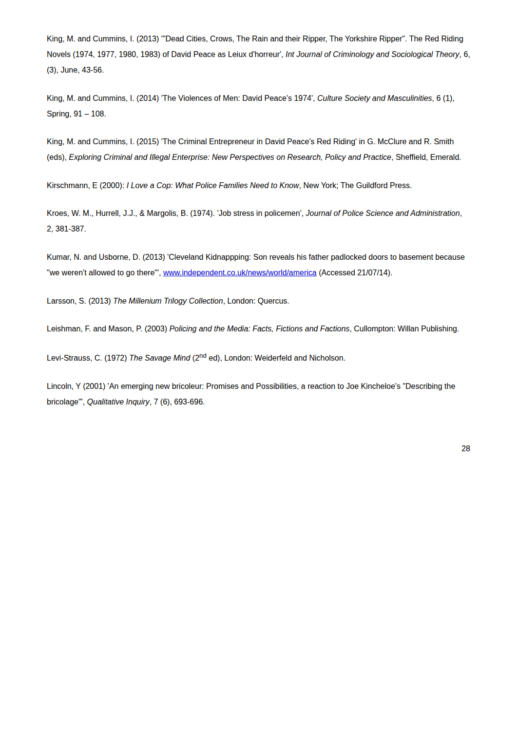King, M. and Cummins, I. (2013) '"Dead Cities, Crows, The Rain and their Ripper, The Yorkshire Ripper". The Red Riding Novels (1974, 1977, 1980, 1983) of David Peace as Leiux d'horreur', Int Journal of Criminology and Sociological Theory, 6, (3), June, 43-56.
King, M. and Cummins, I. (2014) 'The Violences of Men: David Peace's 1974', Culture Society and Masculinities, 6 (1), Spring, 91 – 108.
King, M. and Cummins, I. (2015) 'The Criminal Entrepreneur in David Peace's Red Riding' in G. McClure and R. Smith (eds), Exploring Criminal and Illegal Enterprise: New Perspectives on Research, Policy and Practice, Sheffield, Emerald.
Kirschmann, E (2000): I Love a Cop: What Police Families Need to Know, New York; The Guildford Press.
Kroes, W. M., Hurrell, J.J., & Margolis, B. (1974). 'Job stress in policemen', Journal of Police Science and Administration, 2, 381-387.
Kumar, N. and Usborne, D. (2013) 'Cleveland Kidnappping: Son reveals his father padlocked doors to basement because "we weren't allowed to go there"', www.independent.co.uk/news/world/america (Accessed 21/07/14).
Larsson, S. (2013) The Millenium Trilogy Collection, London: Quercus.
Leishman, F. and Mason, P. (2003) Policing and the Media: Facts, Fictions and Factions, Cullompton: Willan Publishing.
Levi-Strauss, C. (1972) The Savage Mind (2nd ed), London: Weiderfeld and Nicholson.
Lincoln, Y (2001) 'An emerging new bricoleur: Promises and Possibilities, a reaction to Joe Kincheloe's "Describing the bricolage"', Qualitative Inquiry, 7 (6), 693-696.
28